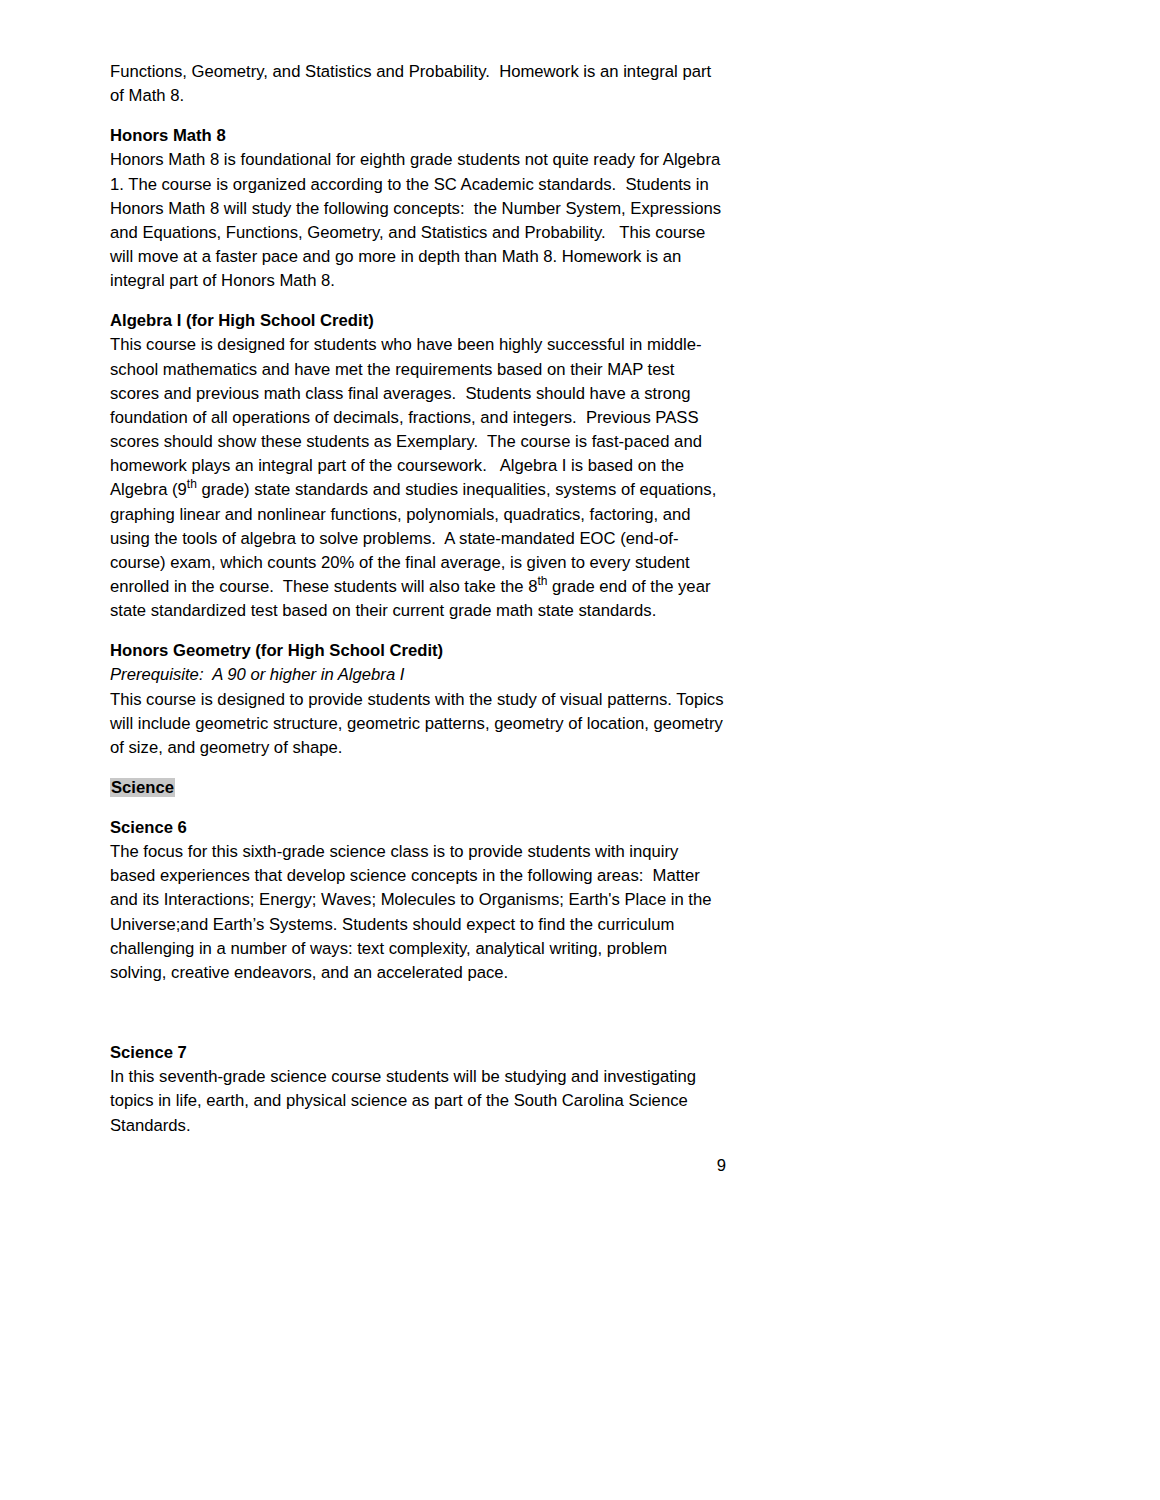Functions, Geometry, and Statistics and Probability. Homework is an integral part of Math 8.
Honors Math 8
Honors Math 8 is foundational for eighth grade students not quite ready for Algebra 1. The course is organized according to the SC Academic standards. Students in Honors Math 8 will study the following concepts: the Number System, Expressions and Equations, Functions, Geometry, and Statistics and Probability. This course will move at a faster pace and go more in depth than Math 8. Homework is an integral part of Honors Math 8.
Algebra I (for High School Credit)
This course is designed for students who have been highly successful in middle-school mathematics and have met the requirements based on their MAP test scores and previous math class final averages. Students should have a strong foundation of all operations of decimals, fractions, and integers. Previous PASS scores should show these students as Exemplary. The course is fast-paced and homework plays an integral part of the coursework. Algebra I is based on the Algebra (9th grade) state standards and studies inequalities, systems of equations, graphing linear and nonlinear functions, polynomials, quadratics, factoring, and using the tools of algebra to solve problems. A state-mandated EOC (end-of-course) exam, which counts 20% of the final average, is given to every student enrolled in the course. These students will also take the 8th grade end of the year state standardized test based on their current grade math state standards.
Honors Geometry (for High School Credit)
Prerequisite: A 90 or higher in Algebra I
This course is designed to provide students with the study of visual patterns. Topics will include geometric structure, geometric patterns, geometry of location, geometry of size, and geometry of shape.
Science
Science 6
The focus for this sixth-grade science class is to provide students with inquiry based experiences that develop science concepts in the following areas: Matter and its Interactions; Energy; Waves; Molecules to Organisms; Earth's Place in the Universe;and Earth’s Systems. Students should expect to find the curriculum challenging in a number of ways: text complexity, analytical writing, problem solving, creative endeavors, and an accelerated pace.
Science 7
In this seventh-grade science course students will be studying and investigating topics in life, earth, and physical science as part of the South Carolina Science Standards.
9